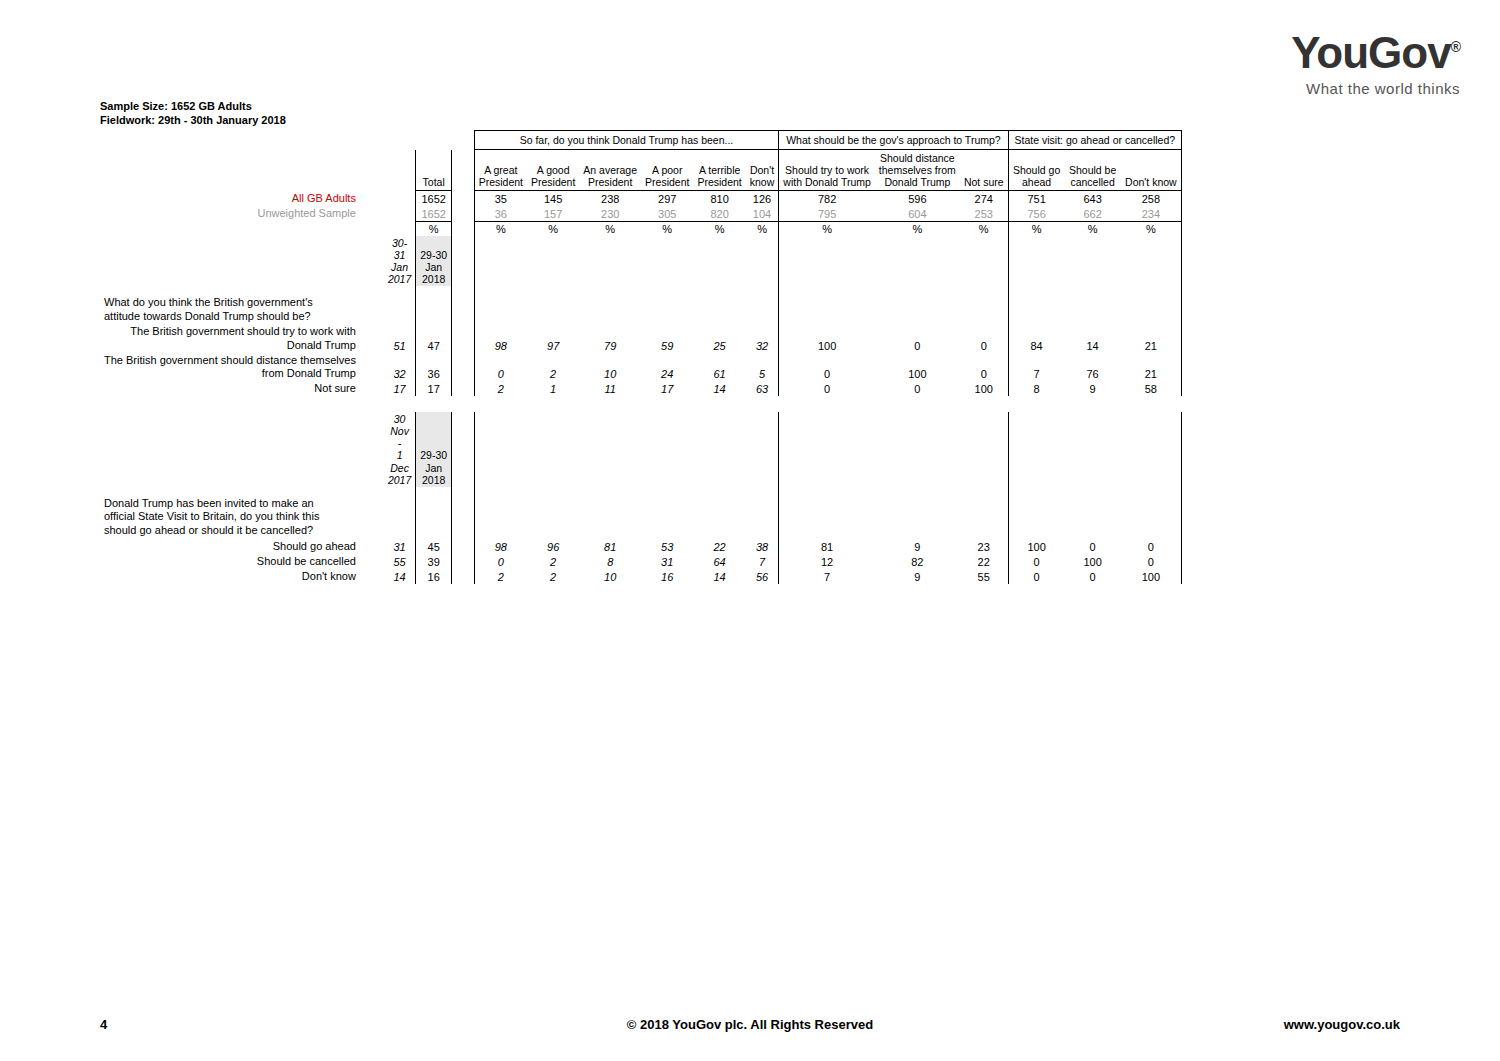You Gov®
What the world thinks
Sample Size: 1652 GB Adults
Fieldwork: 29th - 30th January 2018
| | | | | | So far, do you think Donald Trump has been... | What should be the gov's approach to Trump? | State visit: go ahead or cancelled? |
| | | | Total | | A great President | A good President | An average President | A poor President | A terrible President | Don't know | Should try to work with Donald Trump | Should distance themselves from Donald Trump | Not sure | Should go ahead | Should be cancelled | Don't know |
| All GB Adults | | | 1652 | | 35 | 145 | 238 | 297 | 810 | 126 | 782 | 596 | 274 | 751 | 643 | 258 |
| Unweighted Sample | | | 1652 | | 36 | 157 | 230 | 305 | 820 | 104 | 795 | 604 | 253 | 756 | 662 | 234 |
| | | | % | | % | % | % | % | % | % | % | % | % | % | % | % |
| | | 30-31 Jan 2017 | 29-30 Jan 2018 | | | | | | | | | | | | | |
| What do you think the British government's attitude towards Donald Trump should be? | | | | | | | | | | | | | | | | |
| The British government should try to work with Donald Trump | | 51 | 47 | | 98 | 97 | 79 | 59 | 25 | 32 | 100 | 0 | 0 | 84 | 14 | 21 |
| The British government should distance themselves from Donald Trump | | 32 | 36 | | 0 | 2 | 10 | 24 | 61 | 5 | 0 | 100 | 0 | 7 | 76 | 21 |
| Not sure | | 17 | 17 | | 2 | 1 | 11 | 17 | 14 | 63 | 0 | 0 | 100 | 8 | 9 | 58 |
| | | 30 Nov - 1 Dec 2017 | 29-30 Jan 2018 | | | | | | | | | | | | | |
| Donald Trump has been invited to make an official State Visit to Britain, do you think this should go ahead or should it be cancelled? | | | | | | | | | | | | | | | | |
| Should go ahead | | 31 | 45 | | 98 | 96 | 81 | 53 | 22 | 38 | 81 | 9 | 23 | 100 | 0 | 0 |
| Should be cancelled | | 55 | 39 | | 0 | 2 | 8 | 31 | 64 | 7 | 12 | 82 | 22 | 0 | 100 | 0 |
| Don't know | | 14 | 16 | | 2 | 2 | 10 | 16 | 14 | 56 | 7 | 9 | 55 | 0 | 0 | 100 |
4
© 2018 YouGov plc. All Rights Reserved
www.yougov.co.uk